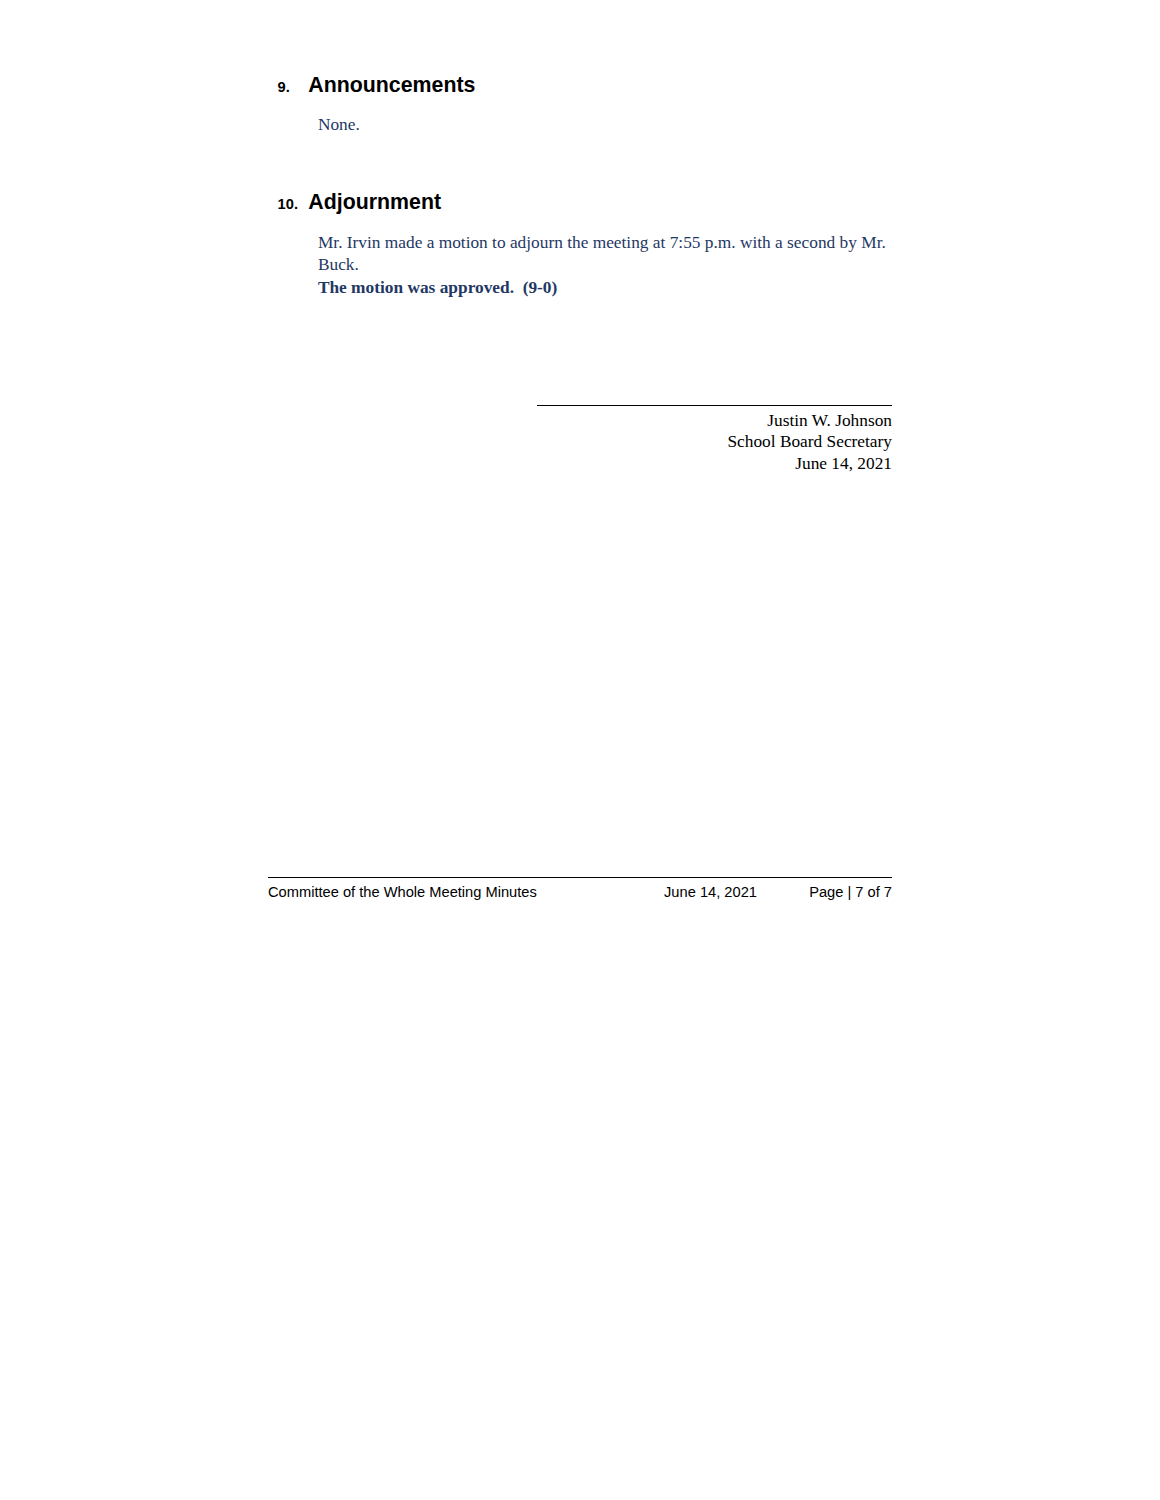9. Announcements
None.
10. Adjournment
Mr. Irvin made a motion to adjourn the meeting at 7:55 p.m. with a second by Mr. Buck.
The motion was approved. (9-0)
Justin W. Johnson School Board Secretary June 14, 2021
| Committee of the Whole Meeting Minutes | June 14, 2021 | Page / 7 of 7 |